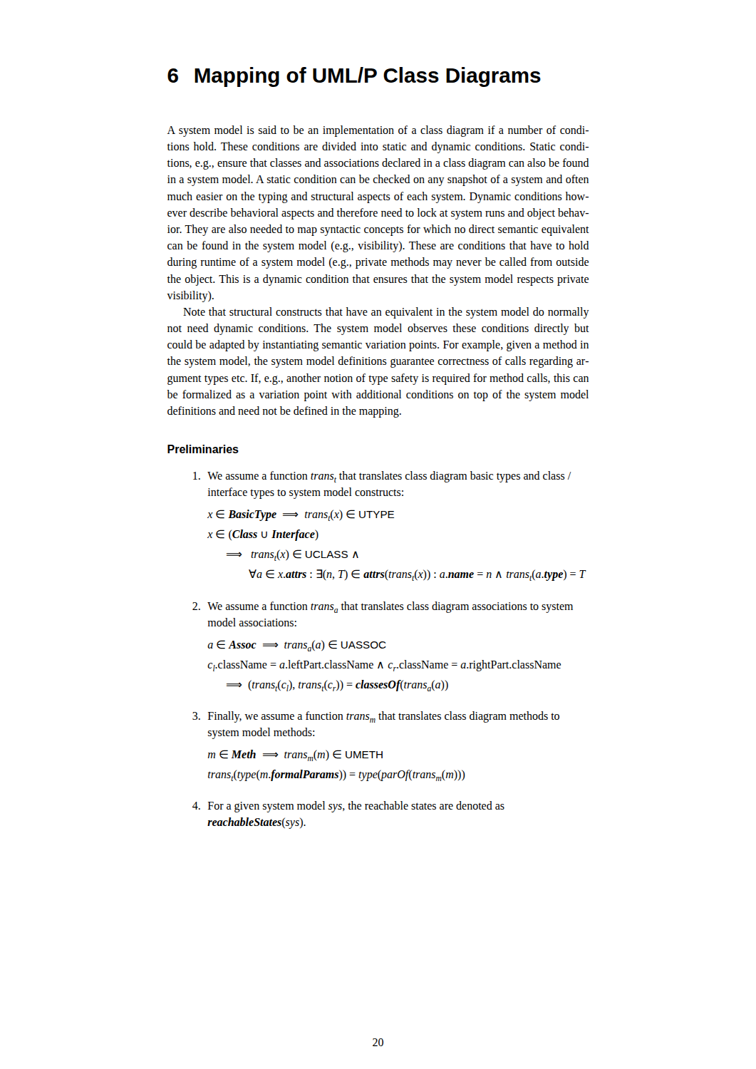6 Mapping of UML/P Class Diagrams
A system model is said to be an implementation of a class diagram if a number of conditions hold. These conditions are divided into static and dynamic conditions. Static conditions, e.g., ensure that classes and associations declared in a class diagram can also be found in a system model. A static condition can be checked on any snapshot of a system and often much easier on the typing and structural aspects of each system. Dynamic conditions however describe behavioral aspects and therefore need to lock at system runs and object behavior. They are also needed to map syntactic concepts for which no direct semantic equivalent can be found in the system model (e.g., visibility). These are conditions that have to hold during runtime of a system model (e.g., private methods may never be called from outside the object. This is a dynamic condition that ensures that the system model respects private visibility).
Note that structural constructs that have an equivalent in the system model do normally not need dynamic conditions. The system model observes these conditions directly but could be adapted by instantiating semantic variation points. For example, given a method in the system model, the system model definitions guarantee correctness of calls regarding argument types etc. If, e.g., another notion of type safety is required for method calls, this can be formalized as a variation point with additional conditions on top of the system model definitions and need not be defined in the mapping.
Preliminaries
We assume a function transt that translates class diagram basic types and class / interface types to system model constructs:
x ∈ BasicType ⟹ transt(x) ∈ UTYPE
x ∈ (Class ∪ Interface)
⟹ transt(x) ∈ UCLASS ∧
∀a ∈ x.attrs : ∃(n, T) ∈ attrs(transt(x)) : a.name = n ∧ transt(a.type) = T
We assume a function transa that translates class diagram associations to system model associations:
a ∈ Assoc ⟹ transa(a) ∈ UASSOC
cl.className = a.leftPart.className ∧ cr.className = a.rightPart.className
⟹ (transt(cl), transt(cr)) = classesOf(transa(a))
Finally, we assume a function transm that translates class diagram methods to system model methods:
m ∈ Meth ⟹ transm(m) ∈ UMETH
transt(type(m.formalParams)) = type(parOf(transm(m)))
For a given system model sys, the reachable states are denoted as reachableStates(sys).
20